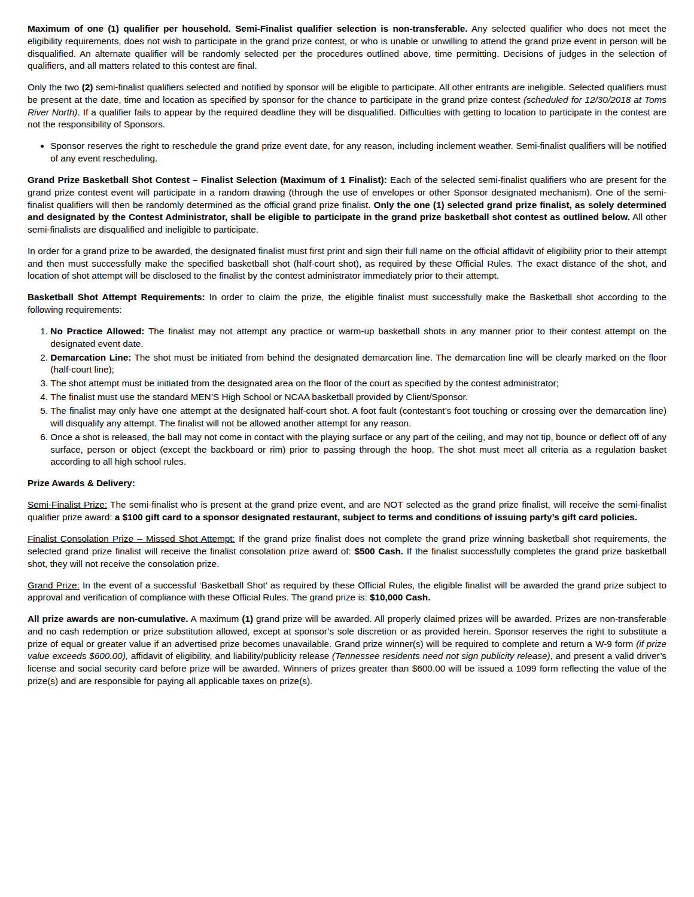Maximum of one (1) qualifier per household. Semi-Finalist qualifier selection is non-transferable. Any selected qualifier who does not meet the eligibility requirements, does not wish to participate in the grand prize contest, or who is unable or unwilling to attend the grand prize event in person will be disqualified. An alternate qualifier will be randomly selected per the procedures outlined above, time permitting. Decisions of judges in the selection of qualifiers, and all matters related to this contest are final.
Only the two (2) semi-finalist qualifiers selected and notified by sponsor will be eligible to participate. All other entrants are ineligible. Selected qualifiers must be present at the date, time and location as specified by sponsor for the chance to participate in the grand prize contest (scheduled for 12/30/2018 at Toms River North). If a qualifier fails to appear by the required deadline they will be disqualified. Difficulties with getting to location to participate in the contest are not the responsibility of Sponsors.
Sponsor reserves the right to reschedule the grand prize event date, for any reason, including inclement weather. Semi-finalist qualifiers will be notified of any event rescheduling.
Grand Prize Basketball Shot Contest – Finalist Selection (Maximum of 1 Finalist): Each of the selected semi-finalist qualifiers who are present for the grand prize contest event will participate in a random drawing (through the use of envelopes or other Sponsor designated mechanism). One of the semi-finalist qualifiers will then be randomly determined as the official grand prize finalist. Only the one (1) selected grand prize finalist, as solely determined and designated by the Contest Administrator, shall be eligible to participate in the grand prize basketball shot contest as outlined below. All other semi-finalists are disqualified and ineligible to participate.
In order for a grand prize to be awarded, the designated finalist must first print and sign their full name on the official affidavit of eligibility prior to their attempt and then must successfully make the specified basketball shot (half-court shot), as required by these Official Rules. The exact distance of the shot, and location of shot attempt will be disclosed to the finalist by the contest administrator immediately prior to their attempt.
Basketball Shot Attempt Requirements: In order to claim the prize, the eligible finalist must successfully make the Basketball shot according to the following requirements:
No Practice Allowed: The finalist may not attempt any practice or warm-up basketball shots in any manner prior to their contest attempt on the designated event date.
Demarcation Line: The shot must be initiated from behind the designated demarcation line. The demarcation line will be clearly marked on the floor (half-court line);
The shot attempt must be initiated from the designated area on the floor of the court as specified by the contest administrator;
The finalist must use the standard MEN’S High School or NCAA basketball provided by Client/Sponsor.
The finalist may only have one attempt at the designated half-court shot. A foot fault (contestant’s foot touching or crossing over the demarcation line) will disqualify any attempt. The finalist will not be allowed another attempt for any reason.
Once a shot is released, the ball may not come in contact with the playing surface or any part of the ceiling, and may not tip, bounce or deflect off of any surface, person or object (except the backboard or rim) prior to passing through the hoop. The shot must meet all criteria as a regulation basket according to all high school rules.
Prize Awards & Delivery:
Semi-Finalist Prize: The semi-finalist who is present at the grand prize event, and are NOT selected as the grand prize finalist, will receive the semi-finalist qualifier prize award: a $100 gift card to a sponsor designated restaurant, subject to terms and conditions of issuing party’s gift card policies.
Finalist Consolation Prize – Missed Shot Attempt: If the grand prize finalist does not complete the grand prize winning basketball shot requirements, the selected grand prize finalist will receive the finalist consolation prize award of: $500 Cash. If the finalist successfully completes the grand prize basketball shot, they will not receive the consolation prize.
Grand Prize: In the event of a successful ‘Basketball Shot’ as required by these Official Rules, the eligible finalist will be awarded the grand prize subject to approval and verification of compliance with these Official Rules. The grand prize is: $10,000 Cash.
All prize awards are non-cumulative. A maximum (1) grand prize will be awarded. All properly claimed prizes will be awarded. Prizes are non-transferable and no cash redemption or prize substitution allowed, except at sponsor’s sole discretion or as provided herein. Sponsor reserves the right to substitute a prize of equal or greater value if an advertised prize becomes unavailable. Grand prize winner(s) will be required to complete and return a W-9 form (if prize value exceeds $600.00), affidavit of eligibility, and liability/publicity release (Tennessee residents need not sign publicity release), and present a valid driver’s license and social security card before prize will be awarded. Winners of prizes greater than $600.00 will be issued a 1099 form reflecting the value of the prize(s) and are responsible for paying all applicable taxes on prize(s).